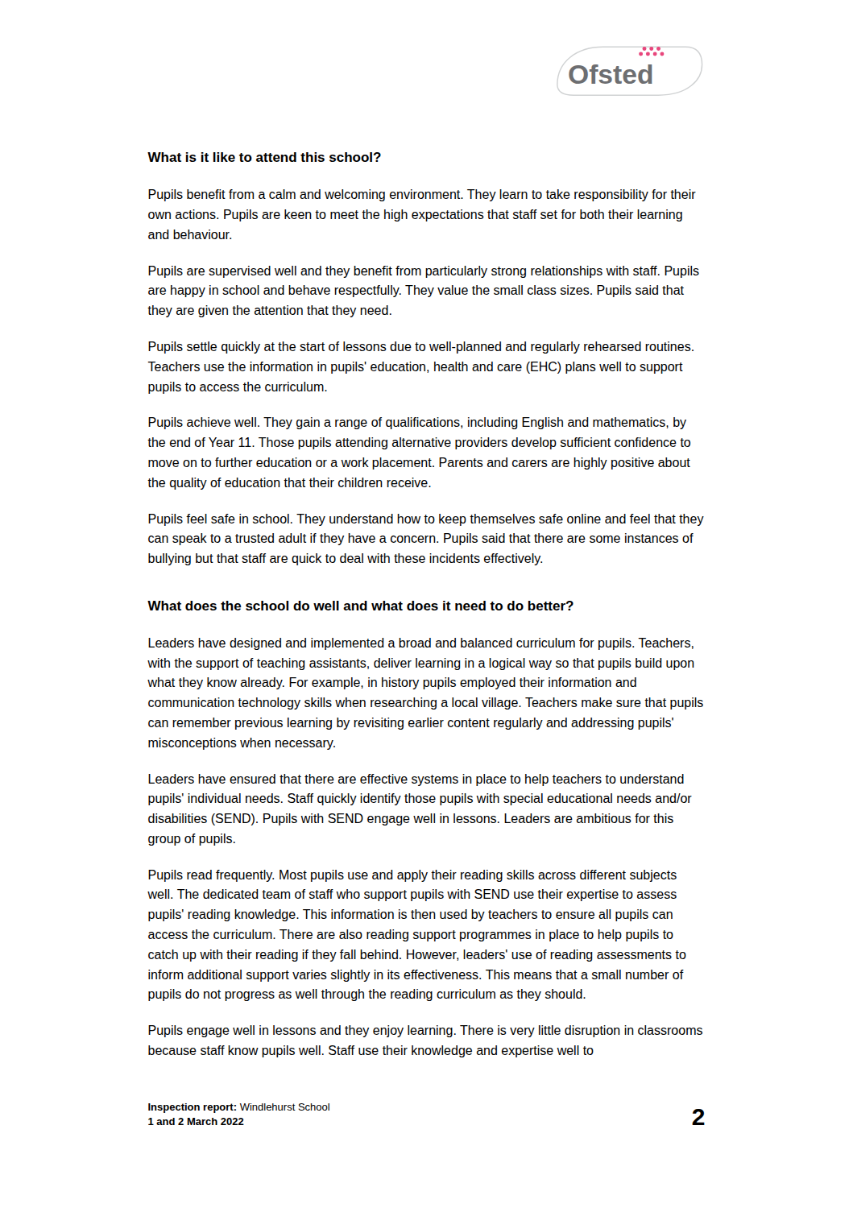Ofsted Ofsted
What is it like to attend this school?
Pupils benefit from a calm and welcoming environment. They learn to take responsibility for their own actions. Pupils are keen to meet the high expectations that staff set for both their learning and behaviour.
Pupils are supervised well and they benefit from particularly strong relationships with staff. Pupils are happy in school and behave respectfully. They value the small class sizes. Pupils said that they are given the attention that they need.
Pupils settle quickly at the start of lessons due to well-planned and regularly rehearsed routines. Teachers use the information in pupils' education, health and care (EHC) plans well to support pupils to access the curriculum.
Pupils achieve well. They gain a range of qualifications, including English and mathematics, by the end of Year 11. Those pupils attending alternative providers develop sufficient confidence to move on to further education or a work placement. Parents and carers are highly positive about the quality of education that their children receive.
Pupils feel safe in school. They understand how to keep themselves safe online and feel that they can speak to a trusted adult if they have a concern. Pupils said that there are some instances of bullying but that staff are quick to deal with these incidents effectively.
What does the school do well and what does it need to do better?
Leaders have designed and implemented a broad and balanced curriculum for pupils. Teachers, with the support of teaching assistants, deliver learning in a logical way so that pupils build upon what they know already. For example, in history pupils employed their information and communication technology skills when researching a local village. Teachers make sure that pupils can remember previous learning by revisiting earlier content regularly and addressing pupils' misconceptions when necessary.
Leaders have ensured that there are effective systems in place to help teachers to understand pupils' individual needs. Staff quickly identify those pupils with special educational needs and/or disabilities (SEND). Pupils with SEND engage well in lessons. Leaders are ambitious for this group of pupils.
Pupils read frequently. Most pupils use and apply their reading skills across different subjects well. The dedicated team of staff who support pupils with SEND use their expertise to assess pupils' reading knowledge. This information is then used by teachers to ensure all pupils can access the curriculum. There are also reading support programmes in place to help pupils to catch up with their reading if they fall behind. However, leaders' use of reading assessments to inform additional support varies slightly in its effectiveness. This means that a small number of pupils do not progress as well through the reading curriculum as they should.
Pupils engage well in lessons and they enjoy learning. There is very little disruption in classrooms because staff know pupils well. Staff use their knowledge and expertise well to
Inspection report: Windlehurst School
1 and 2 March 2022
2